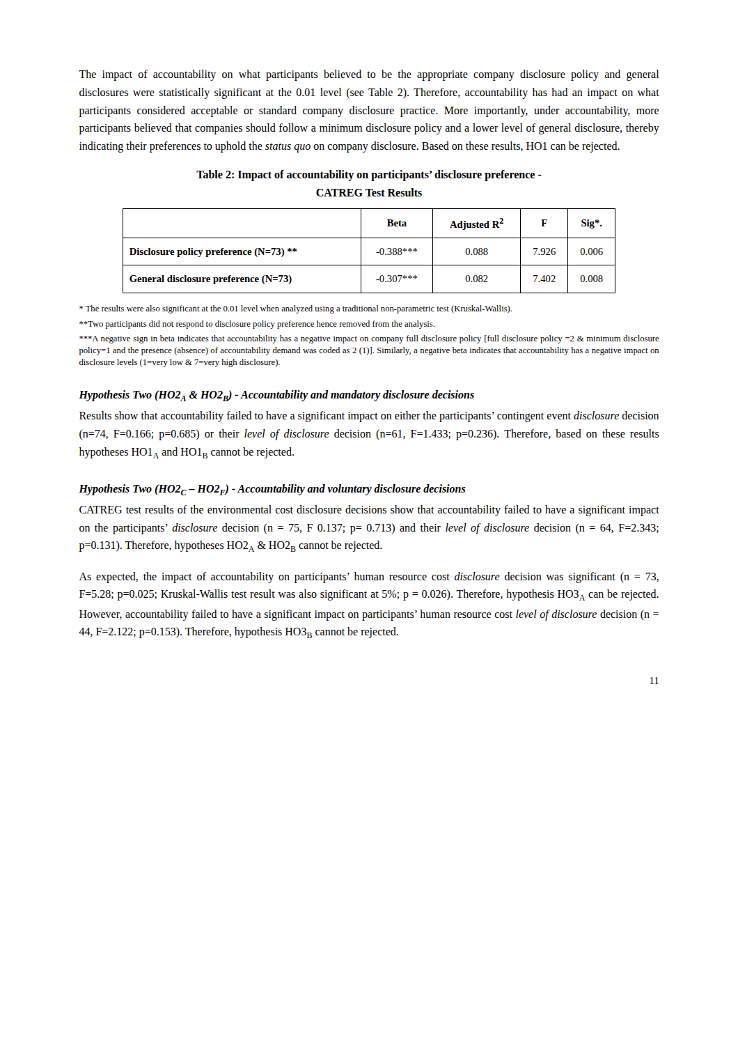The impact of accountability on what participants believed to be the appropriate company disclosure policy and general disclosures were statistically significant at the 0.01 level (see Table 2). Therefore, accountability has had an impact on what participants considered acceptable or standard company disclosure practice. More importantly, under accountability, more participants believed that companies should follow a minimum disclosure policy and a lower level of general disclosure, thereby indicating their preferences to uphold the status quo on company disclosure. Based on these results, HO1 can be rejected.
Table 2: Impact of accountability on participants’ disclosure preference - CATREG Test Results
| | Beta | Adjusted R 2 | F | Sig*. |
| --- | --- | --- | --- | --- |
| Disclosure policy preference (N=73) ** | -0.388*** | 0.088 | 7.926 | 0.006 |
| General disclosure preference (N=73) | -0.307*** | 0.082 | 7.402 | 0.008 |
* The results were also significant at the 0.01 level when analyzed using a traditional non-parametric test (Kruskal-Wallis).
**Two participants did not respond to disclosure policy preference hence removed from the analysis.
***A negative sign in beta indicates that accountability has a negative impact on company full disclosure policy [full disclosure policy =2 & minimum disclosure policy=1 and the presence (absence) of accountability demand was coded as 2 (1)]. Similarly, a negative beta indicates that accountability has a negative impact on disclosure levels (1=very low & 7=very high disclosure).
Hypothesis Two (HO2A & HO2B) - Accountability and mandatory disclosure decisions
Results show that accountability failed to have a significant impact on either the participants’ contingent event disclosure decision (n=74, F=0.166; p=0.685) or their level of disclosure decision (n=61, F=1.433; p=0.236). Therefore, based on these results hypotheses HO1A and HO1B cannot be rejected.
Hypothesis Two (HO2C – HO2F) - Accountability and voluntary disclosure decisions
CATREG test results of the environmental cost disclosure decisions show that accountability failed to have a significant impact on the participants’ disclosure decision (n = 75, F 0.137; p= 0.713) and their level of disclosure decision (n = 64, F=2.343; p=0.131). Therefore, hypotheses HO2A & HO2B cannot be rejected.
As expected, the impact of accountability on participants’ human resource cost disclosure decision was significant (n = 73, F=5.28; p=0.025; Kruskal-Wallis test result was also significant at 5%; p = 0.026). Therefore, hypothesis HO3A can be rejected. However, accountability failed to have a significant impact on participants’ human resource cost level of disclosure decision (n = 44, F=2.122; p=0.153). Therefore, hypothesis HO3B cannot be rejected.
11